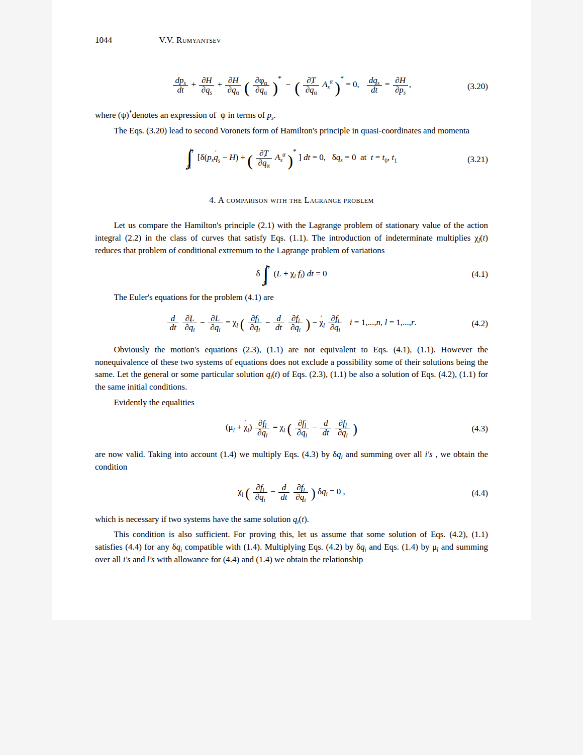1044 V.V. Rumyantsev
dps dt + ∂H∂qs + ∂H∂qα ( ∂φα∂·qα )* − ( ∂T∂·qα Asα )* = 0, dqs dt = ∂H∂ps, (3.20)
where (ψ)*denotes an expression of ψ in terms of ps.
The Eqs. (3.20) lead to second Voronets form of Hamilton's principle in quasi-coordinates and momenta
t1∫t0 [δ(ps·qs − H) + ( ∂T∂·qα Asα )* ] dt = 0, δqs = 0 at t = t0, t1 (3.21)
4. A comparison with the Lagrange problem
Let us compare the Hamilton's principle (2.1) with the Lagrange problem of stationary value of the action integral (2.2) in the class of curves that satisfy Eqs. (1.1). The introduction of indeterminate multiplies χl(t) reduces that problem of conditional extremum to the Lagrange problem of variations
δ t1∫t0 (L + χl fl) dt = 0 (4.1)
The Euler's equations for the problem (4.1) are
ddt ∂L∂·qi − ∂L∂qi = χl ( ∂fl∂qi − ddt ∂fl∂·qi ) − ·χl ∂fl∂·qi i = 1,...,n, l = 1,...,r. (4.2)
Obviously the motion's equations (2.3), (1.1) are not equivalent to Eqs. (4.1), (1.1). However the nonequivalence of these two systems of equations does not exclude a possibility some of their solutions being the same. Let the general or some particular solution qi(t) of Eqs. (2.3), (1.1) be also a solution of Eqs. (4.2), (1.1) for the same initial conditions.
Evidently the equalities
(μl + ·χl) ∂fl∂·qi = χl ( ∂fl∂qi − ddt ∂fl∂·qi ) (4.3)
are now valid. Taking into account (1.4) we multiply Eqs. (4.3) by δqi and summing over all i's , we obtain the condition
χl ( ∂fl∂qi − ddt ∂fl∂·qi ) δqi = 0 , (4.4)
which is necessary if two systems have the same solution qi(t).
This condition is also sufficient. For proving this, let us assume that some solution of Eqs. (4.2), (1.1) satisfies (4.4) for any δqi compatible with (1.4). Multiplying Eqs. (4.2) by δqi and Eqs. (1.4) by μl and summing over all i's and l's with allowance for (4.4) and (1.4) we obtain the relationship